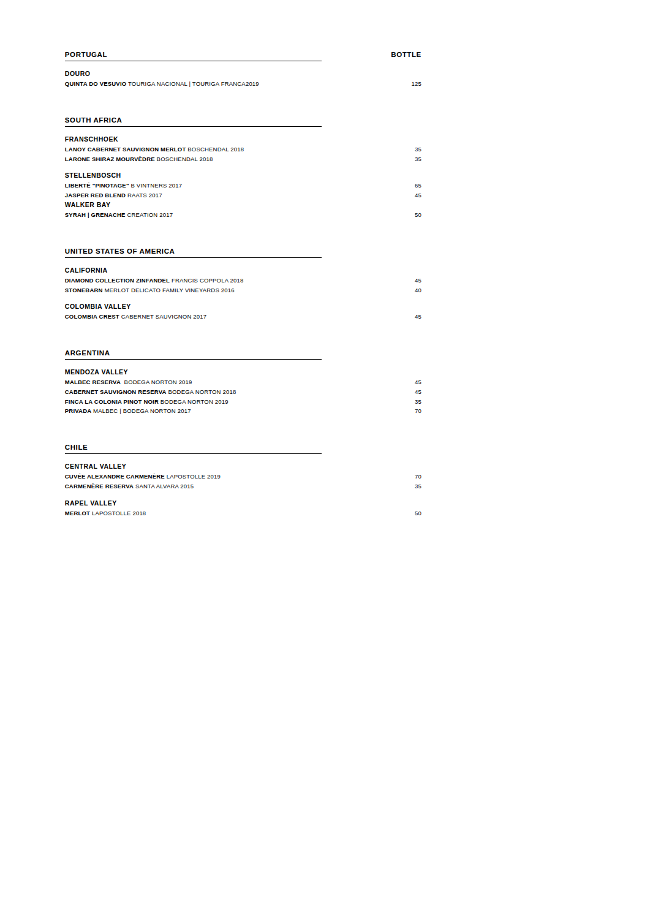PORTUGAL BOTTLE
DOURO
QUINTA DO VESUVIO TOURIGA NACIONAL | TOURIGA FRANCA2019 125
SOUTH AFRICA
FRANSCHHOEK
LANOY CABERNET SAUVIGNON MERLOT BOSCHENDAL 2018 35
LARONE SHIRAZ MOURVÈDRE BOSCHENDAL 2018 35
STELLENBOSCH
LIBERTÉ "PINOTAGE" B VINTNERS 2017 65
JASPER RED BLEND RAATS 2017 45
WALKER BAY
SYRAH | GRENACHE CREATION 2017 50
UNITED STATES OF AMERICA
CALIFORNIA
DIAMOND COLLECTION ZINFANDEL FRANCIS COPPOLA 2018 45
STONEBARN MERLOT DELICATO FAMILY VINEYARDS 2016 40
COLOMBIA VALLEY
COLOMBIA CREST CABERNET SAUVIGNON 2017 45
ARGENTINA
MENDOZA VALLEY
MALBEC RESERVA BODEGA NORTON 2019 45
CABERNET SAUVIGNON RESERVA BODEGA NORTON 2018 45
FINCA LA COLONIA PINOT NOIR BODEGA NORTON 2019 35
PRIVADA MALBEC | BODEGA NORTON 2017 70
CHILE
CENTRAL VALLEY
CUVÉE ALEXANDRE CARMENÈRE LAPOSTOLLE 2019 70
CARMENÈRE RESERVA SANTA ALVARA 2015 35
RAPEL VALLEY
MERLOT LAPOSTOLLE 2018 50